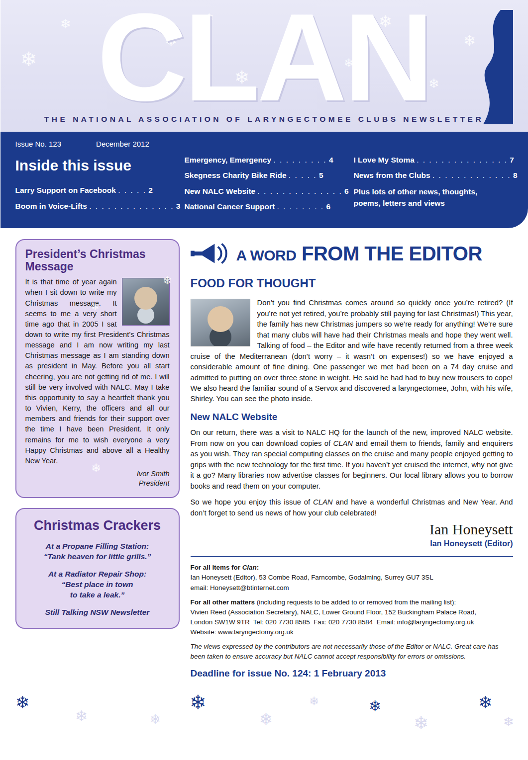❄ ❄ ❄ ❄ ❄ ❄ ❄ ❄ ❄ ❄ ❄ ❄ ❄
CLAN
THE NATIONAL ASSOCIATION OF LARYNGECTOMEE CLUBS NEWSLETTER
Issue No. 123 December 2012
Inside this issue
Larry Support on Facebook . . . . . 2
Boom in Voice-Lifts . . . . . . . . . . . . . . 3
Emergency, Emergency . . . . . . . . . 4
Skegness Charity Bike Ride . . . . . 5
New NALC Website . . . . . . . . . . . . . . 6
National Cancer Support . . . . . . . . 6
I Love My Stoma . . . . . . . . . . . . . . . 7
News from the Clubs . . . . . . . . . . . . . 8
Plus lots of other news, thoughts,
poems, letters and views
President’s Christmas
Message
It is that time of year again when I sit down to write my Christmas message. It seems to me a very short time ago that in 2005 I sat down to write my first President’s Christmas message and I am now writing my last Christmas message as I am standing down as president in May. Before you all start cheering, you are not getting rid of me. I will still be very involved with NALC. May I take this opportunity to say a heartfelt thank you to Vivien, Kerry, the officers and all our members and friends for their support over the time I have been President. It only remains for me to wish everyone a very Happy Christmas and above all a Healthy New Year.
Ivor Smith
President
❄ ❄ ❄
Christmas Crackers
At a Propane Filling Station:
“Tank heaven for little grills.”
At a Radiator Repair Shop:
“Best place in town
to take a leak.”
Still Talking NSW Newsletter
A WORD FROM THE EDITOR
FOOD FOR THOUGHT
Don’t you find Christmas comes around so quickly once you’re retired? (If you’re not yet retired, you’re probably still paying for last Christmas!) This year, the family has new Christmas jumpers so we’re ready for anything! We’re sure that many clubs will have had their Christmas meals and hope they went well. Talking of food – the Editor and wife have recently returned from a three week cruise of the Mediterranean (don’t worry – it wasn’t on expenses!) so we have enjoyed a considerable amount of fine dining. One passenger we met had been on a 74 day cruise and admitted to putting on over three stone in weight. He said he had had to buy new trousers to cope! We also heard the familiar sound of a Servox and discovered a laryngectomee, John, with his wife, Shirley. You can see the photo inside.
New NALC Website
On our return, there was a visit to NALC HQ for the launch of the new, improved NALC website. From now on you can download copies of CLAN and email them to friends, family and enquirers as you wish. They ran special computing classes on the cruise and many people enjoyed getting to grips with the new technology for the first time. If you haven’t yet cruised the internet, why not give it a go? Many libraries now advertise classes for beginners. Our local library allows you to borrow books and read them on your computer.
So we hope you enjoy this issue of CLAN and have a wonderful Christmas and New Year. And don’t forget to send us news of how your club celebrated!
Ian Honeysett
Ian Honeysett (Editor)
For all items for Clan:
Ian Honeysett (Editor), 53 Combe Road, Farncombe, Godalming, Surrey GU7 3SL
email: Honeysett@btinternet.com
For all other matters (including requests to be added to or removed from the mailing list):
Vivien Reed (Association Secretary), NALC, Lower Ground Floor, 152 Buckingham Palace Road,
London SW1W 9TR Tel: 020 7730 8585 Fax: 020 7730 8584 Email: info@laryngectomy.org.uk
Website: www.laryngectomy.org.uk
The views expressed by the contributors are not necessarily those of the Editor or NALC. Great care has been taken to ensure accuracy but NALC cannot accept responsibility for errors or omissions.
Deadline for issue No. 124: 1 February 2013
❄ ❄ ❄ ❄ ❄ ❄ ❄ ❄ ❄ ❄